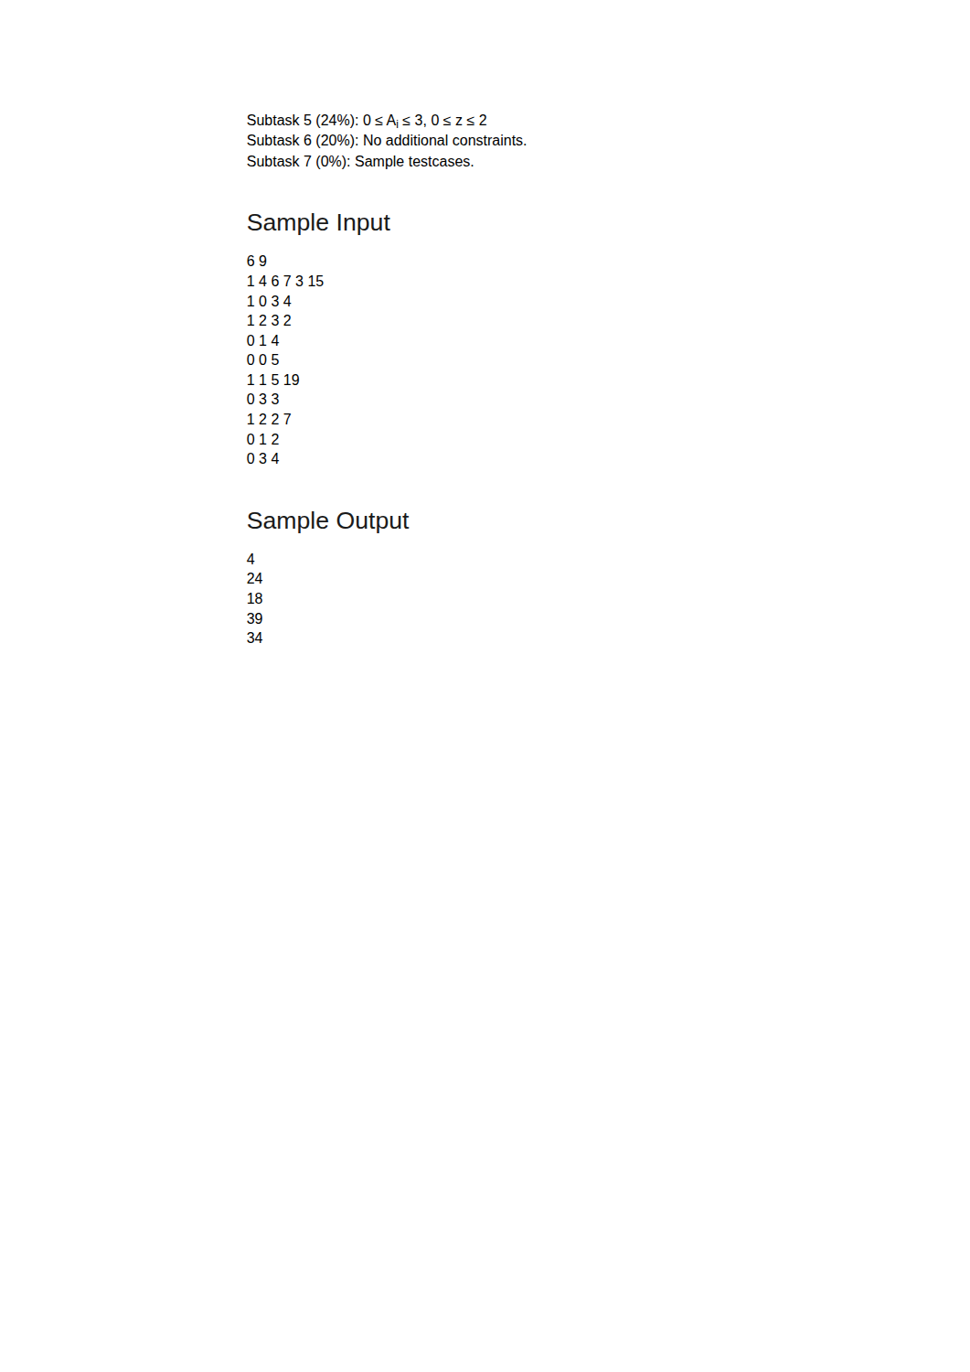Subtask 5 (24%): 0 ≤ Ai ≤ 3, 0 ≤ z ≤ 2
Subtask 6 (20%): No additional constraints.
Subtask 7 (0%): Sample testcases.
Sample Input
6 9
1 4 6 7 3 15
1 0 3 4
1 2 3 2
0 1 4
0 0 5
1 1 5 19
0 3 3
1 2 2 7
0 1 2
0 3 4
Sample Output
4
24
18
39
34